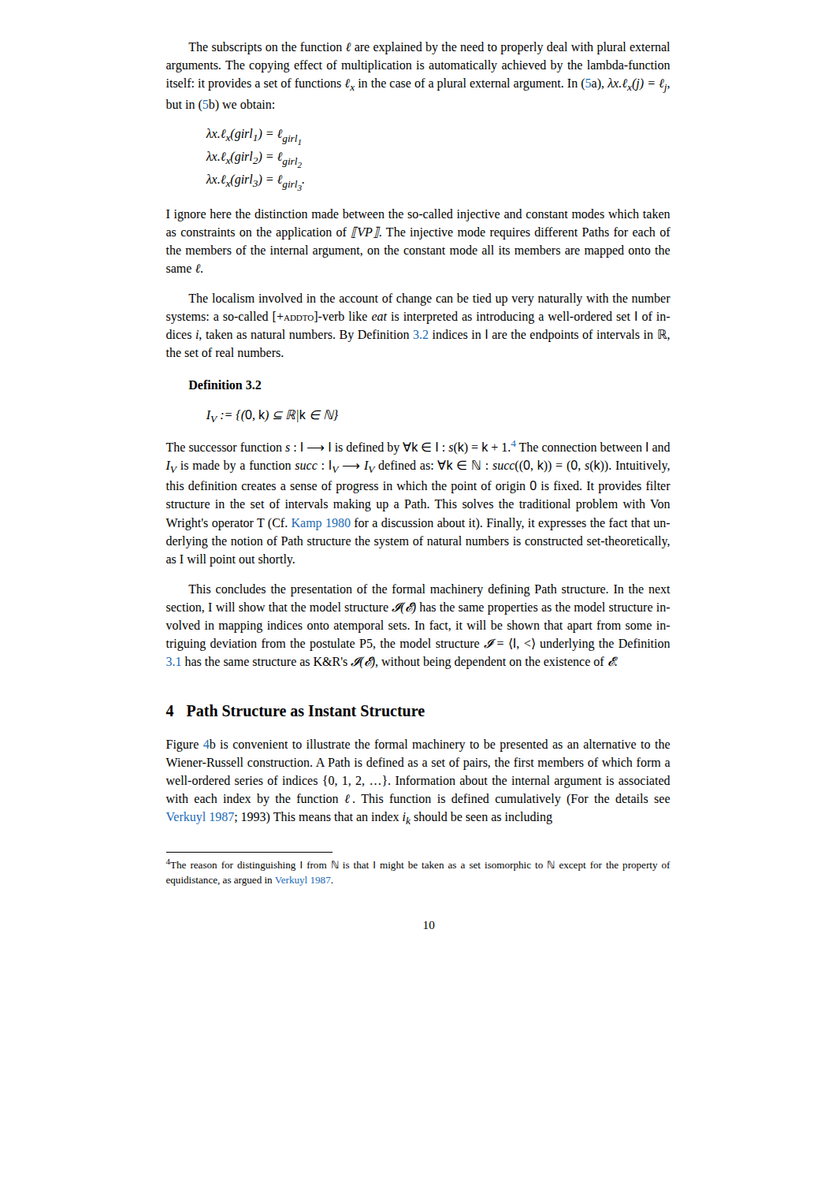The subscripts on the function ℓ are explained by the need to properly deal with plural external arguments. The copying effect of multiplication is automatically achieved by the lambda-function itself: it provides a set of functions ℓx in the case of a plural external argument. In (5a), λx.ℓx(j) = ℓj, but in (5b) we obtain:
λx.ℓx(girl1) = ℓgirl1 λx.ℓx(girl2) = ℓgirl2 λx.ℓx(girl3) = ℓgirl3.
I ignore here the distinction made between the so-called injective and constant modes which taken as constraints on the application of ⟦VP⟧. The injective mode requires different Paths for each of the members of the internal argument, on the constant mode all its members are mapped onto the same ℓ.
The localism involved in the account of change can be tied up very naturally with the number systems: a so-called [+addto]-verb like eat is interpreted as introducing a well-ordered set I of indices i, taken as natural numbers. By Definition 3.2 indices in I are the endpoints of intervals in ℝ, the set of real numbers.
Definition 3.2
IV := {(0, k) ⊆ ℝ|k ∈ ℕ}
The successor function s : I ⟶ I is defined by ∀k ∈ I : s(k) = k + 1.4 The connection between I and IV is made by a function succ : IV ⟶ IV defined as: ∀k ∈ ℕ : succ((0, k)) = (0, s(k)). Intuitively, this definition creates a sense of progress in which the point of origin 0 is fixed. It provides filter structure in the set of intervals making up a Path. This solves the traditional problem with Von Wright's operator T (Cf. Kamp 1980 for a discussion about it). Finally, it expresses the fact that underlying the notion of Path structure the system of natural numbers is constructed set-theoretically, as I will point out shortly.
This concludes the presentation of the formal machinery defining Path structure. In the next section, I will show that the model structure 𝓘(𝓔) has the same properties as the model structure involved in mapping indices onto atemporal sets. In fact, it will be shown that apart from some intriguing deviation from the postulate P5, the model structure 𝓘 = ⟨I, <⟩ underlying the Definition 3.1 has the same structure as K&R's 𝓘(𝓔), without being dependent on the existence of 𝓔.
4 Path Structure as Instant Structure
Figure 4b is convenient to illustrate the formal machinery to be presented as an alternative to the Wiener-Russell construction. A Path is defined as a set of pairs, the first members of which form a well-ordered series of indices {0, 1, 2, …}. Information about the internal argument is associated with each index by the function ℓ. This function is defined cumulatively (For the details see Verkuyl 1987; 1993) This means that an index ik should be seen as including
4The reason for distinguishing I from ℕ is that I might be taken as a set isomorphic to ℕ except for the property of equidistance, as argued in Verkuyl 1987.
10